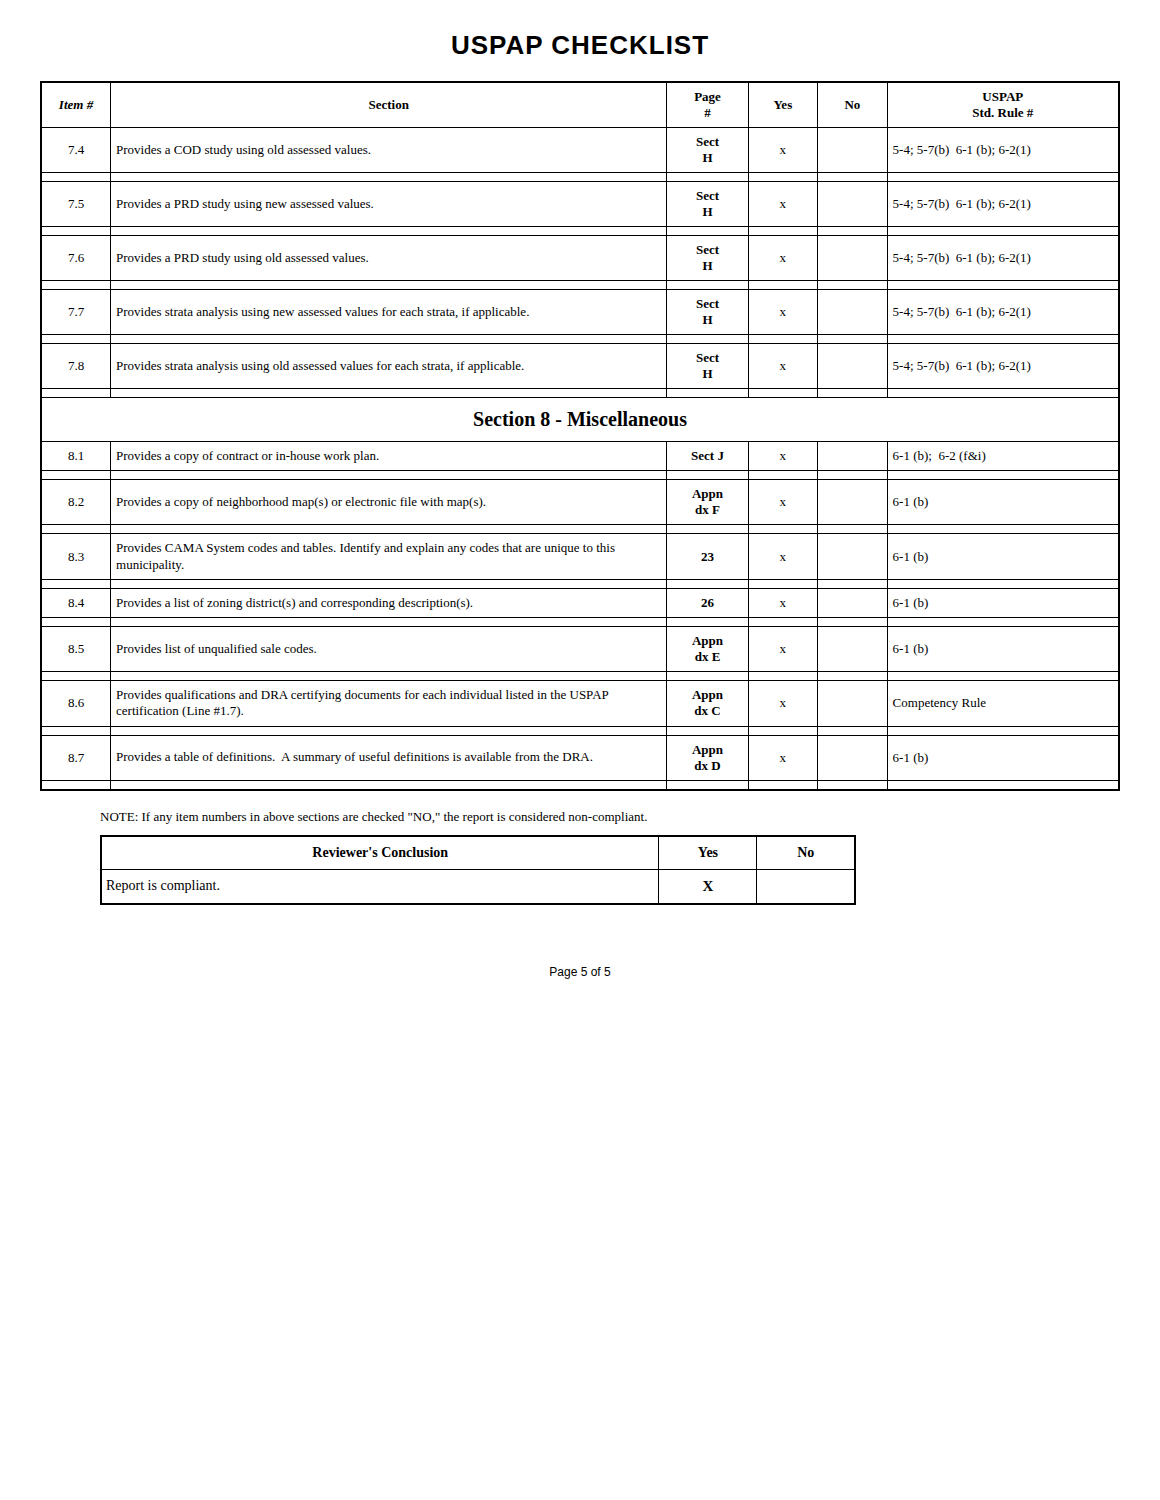USPAP CHECKLIST
| Item # | Section | Page # | Yes | No | USPAP Std. Rule # |
| --- | --- | --- | --- | --- | --- |
| 7.4 | Provides a COD study using old assessed values. | Sect H | x | | 5-4; 5-7(b) 6-1 (b); 6-2(1) |
| 7.5 | Provides a PRD study using new assessed values. | Sect H | x | | 5-4; 5-7(b) 6-1 (b); 6-2(1) |
| 7.6 | Provides a PRD study using old assessed values. | Sect H | x | | 5-4; 5-7(b) 6-1 (b); 6-2(1) |
| 7.7 | Provides strata analysis using new assessed values for each strata, if applicable. | Sect H | x | | 5-4; 5-7(b) 6-1 (b); 6-2(1) |
| 7.8 | Provides strata analysis using old assessed values for each strata, if applicable. | Sect H | x | | 5-4; 5-7(b) 6-1 (b); 6-2(1) |
| Section 8 - Miscellaneous |
| 8.1 | Provides a copy of contract or in-house work plan. | Sect J | x | | 6-1 (b); 6-2 (f&i) |
| 8.2 | Provides a copy of neighborhood map(s) or electronic file with map(s). | Appn dx F | x | | 6-1 (b) |
| 8.3 | Provides CAMA System codes and tables. Identify and explain any codes that are unique to this municipality. | 23 | x | | 6-1 (b) |
| 8.4 | Provides a list of zoning district(s) and corresponding description(s). | 26 | x | | 6-1 (b) |
| 8.5 | Provides list of unqualified sale codes. | Appn dx E | x | | 6-1 (b) |
| 8.6 | Provides qualifications and DRA certifying documents for each individual listed in the USPAP certification (Line #1.7). | Appn dx C | x | | Competency Rule |
| 8.7 | Provides a table of definitions. A summary of useful definitions is available from the DRA. | Appn dx D | x | | 6-1 (b) |
NOTE: If any item numbers in above sections are checked "NO," the report is considered non-compliant.
| Reviewer's Conclusion | Yes | No |
| --- | --- | --- |
| Report is compliant. | X | |
Page 5 of 5